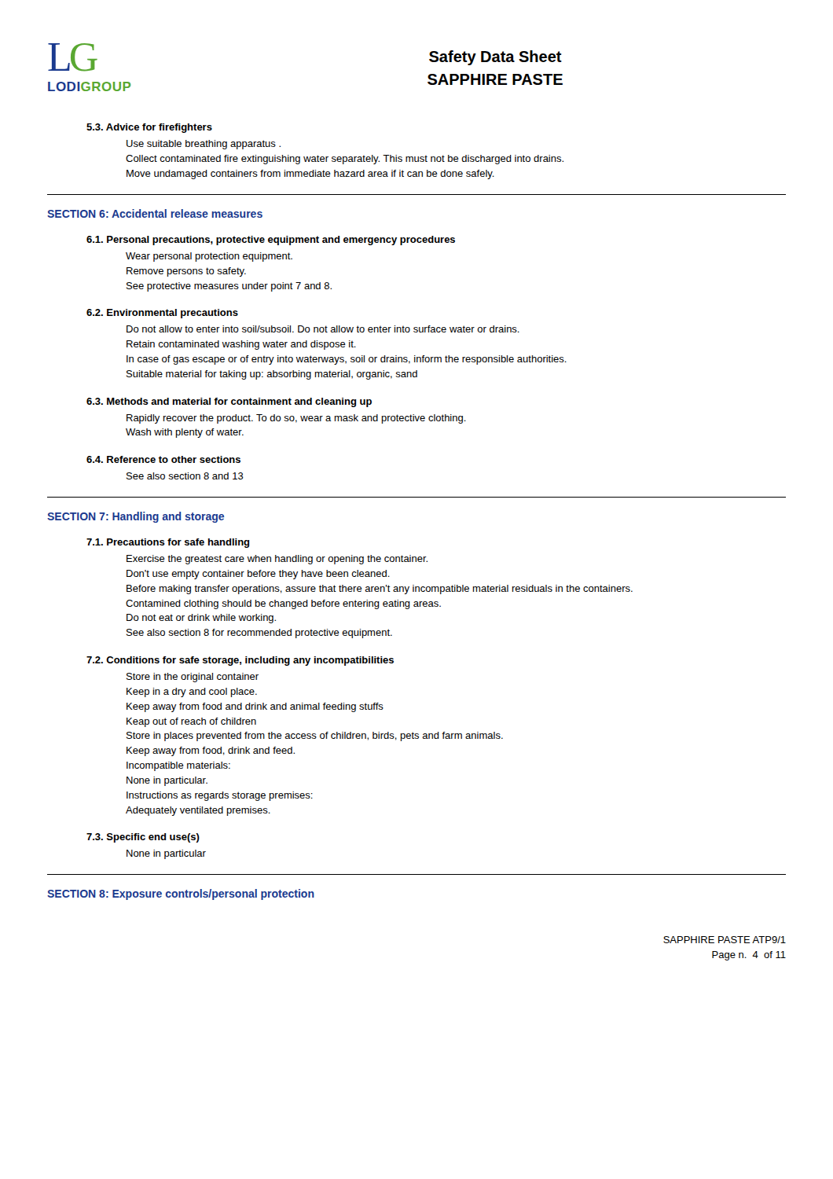LG
LODI GROUP
Safety Data Sheet
SAPPHIRE PASTE
5.3. Advice for firefighters
Use suitable breathing apparatus .
Collect contaminated fire extinguishing water separately. This must not be discharged into drains.
Move undamaged containers from immediate hazard area if it can be done safely.
SECTION 6: Accidental release measures
6.1. Personal precautions, protective equipment and emergency procedures
Wear personal protection equipment.
Remove persons to safety.
See protective measures under point 7 and 8.
6.2. Environmental precautions
Do not allow to enter into soil/subsoil. Do not allow to enter into surface water or drains.
Retain contaminated washing water and dispose it.
In case of gas escape or of entry into waterways, soil or drains, inform the responsible authorities.
Suitable material for taking up: absorbing material, organic, sand
6.3. Methods and material for containment and cleaning up
Rapidly recover the product. To do so, wear a mask and protective clothing.
Wash with plenty of water.
6.4. Reference to other sections
See also section 8 and 13
SECTION 7: Handling and storage
7.1. Precautions for safe handling
Exercise the greatest care when handling or opening the container.
Don't use empty container before they have been cleaned.
Before making transfer operations, assure that there aren't any incompatible material residuals in the containers.
Contamined clothing should be changed before entering eating areas.
Do not eat or drink while working.
See also section 8 for recommended protective equipment.
7.2. Conditions for safe storage, including any incompatibilities
Store in the original container
Keep in a dry and cool place.
Keep away from food and drink and animal feeding stuffs
Keap out of reach of children
Store in places prevented from the access of children, birds, pets and farm animals.
Keep away from food, drink and feed.
Incompatible materials:
None in particular.
Instructions as regards storage premises:
Adequately ventilated premises.
7.3. Specific end use(s)
None in particular
SECTION 8: Exposure controls/personal protection
SAPPHIRE PASTE ATP9/1
Page n. 4 of 11